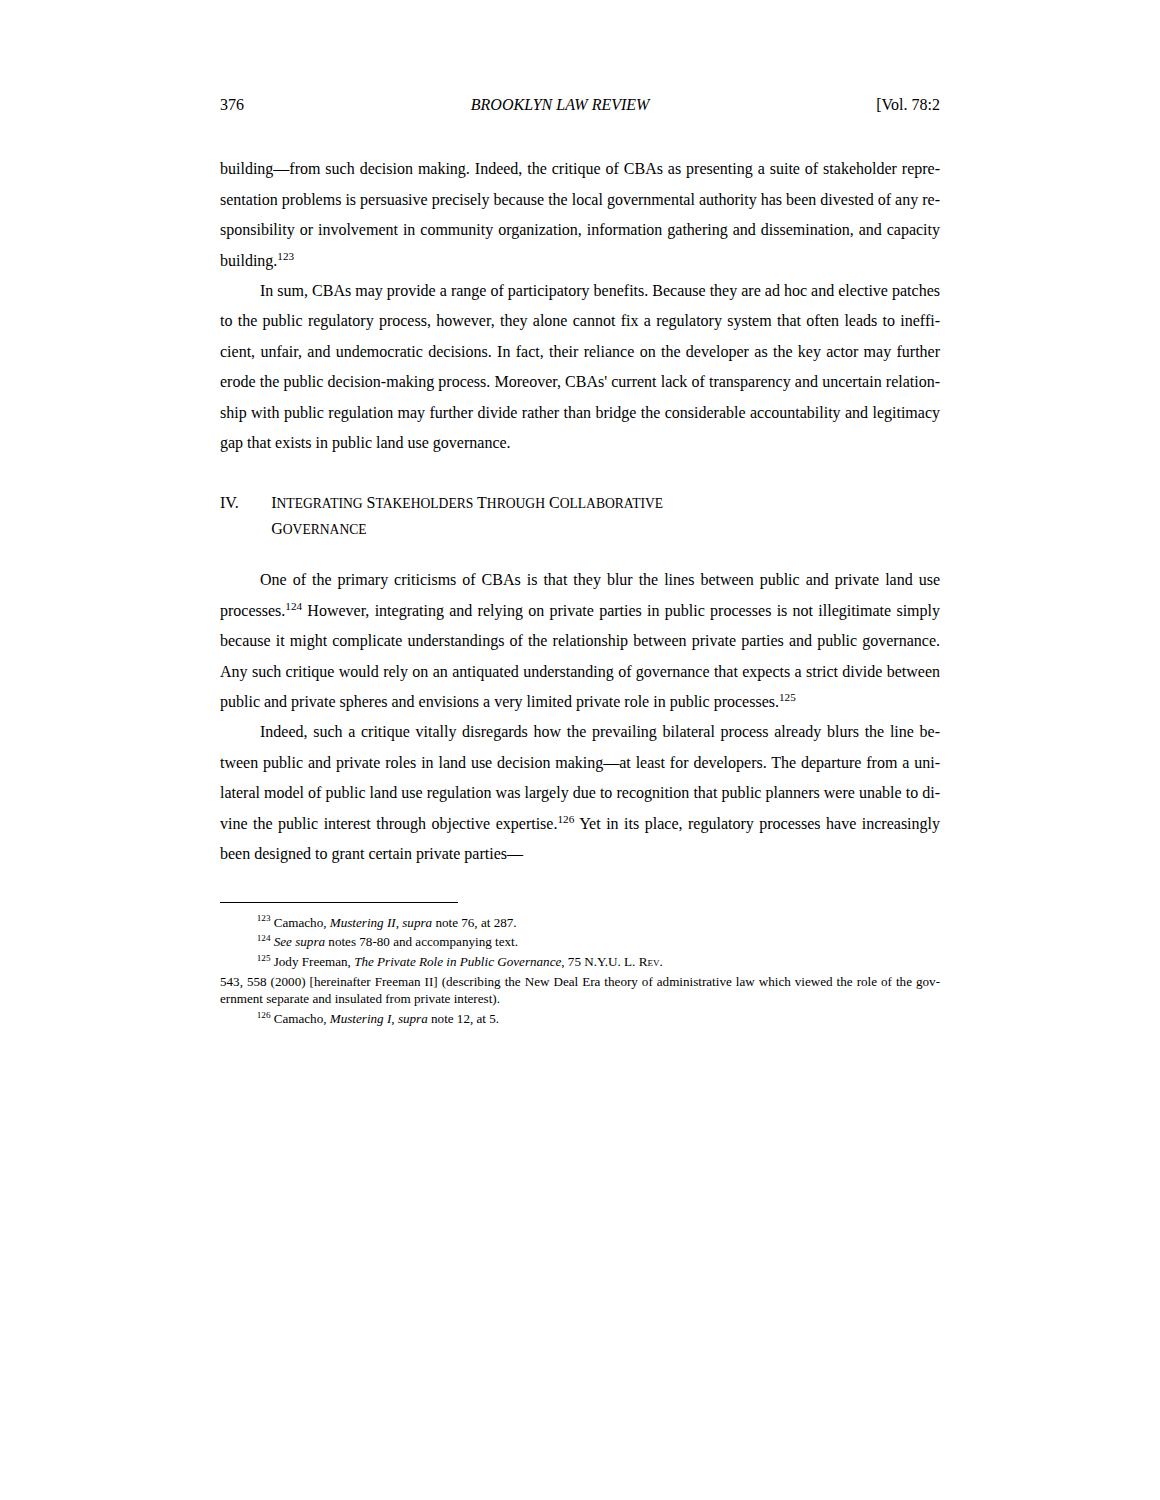376 BROOKLYN LAW REVIEW [Vol. 78:2
building—from such decision making. Indeed, the critique of CBAs as presenting a suite of stakeholder representation problems is persuasive precisely because the local governmental authority has been divested of any responsibility or involvement in community organization, information gathering and dissemination, and capacity building.123
In sum, CBAs may provide a range of participatory benefits. Because they are ad hoc and elective patches to the public regulatory process, however, they alone cannot fix a regulatory system that often leads to inefficient, unfair, and undemocratic decisions. In fact, their reliance on the developer as the key actor may further erode the public decision-making process. Moreover, CBAs' current lack of transparency and uncertain relationship with public regulation may further divide rather than bridge the considerable accountability and legitimacy gap that exists in public land use governance.
IV. INTEGRATING STAKEHOLDERS THROUGH COLLABORATIVE GOVERNANCE
One of the primary criticisms of CBAs is that they blur the lines between public and private land use processes.124 However, integrating and relying on private parties in public processes is not illegitimate simply because it might complicate understandings of the relationship between private parties and public governance. Any such critique would rely on an antiquated understanding of governance that expects a strict divide between public and private spheres and envisions a very limited private role in public processes.125
Indeed, such a critique vitally disregards how the prevailing bilateral process already blurs the line between public and private roles in land use decision making—at least for developers. The departure from a unilateral model of public land use regulation was largely due to recognition that public planners were unable to divine the public interest through objective expertise.126 Yet in its place, regulatory processes have increasingly been designed to grant certain private parties—
123Camacho, Mustering II, supra note 76, at 287.
124See supra notes 78-80 and accompanying text.
125Jody Freeman, The Private Role in Public Governance, 75 N.Y.U. L. Rev.
543, 558 (2000) [hereinafter Freeman II] (describing the New Deal Era theory of administrative law which viewed the role of the government separate and insulated from private interest).
126Camacho, Mustering I, supra note 12, at 5.